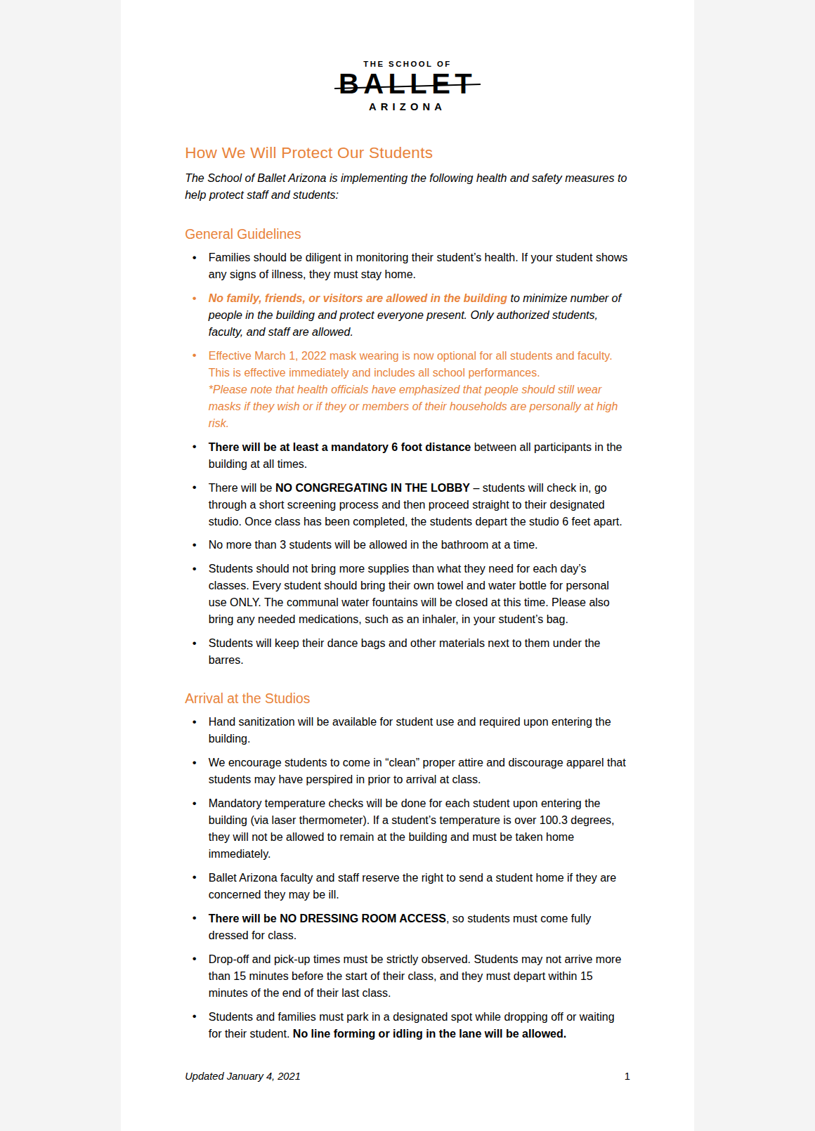THE SCHOOL OF BALLET ARIZONA
How We Will Protect Our Students
The School of Ballet Arizona is implementing the following health and safety measures to help protect staff and students:
General Guidelines
Families should be diligent in monitoring their student’s health. If your student shows any signs of illness, they must stay home.
No family, friends, or visitors are allowed in the building to minimize number of people in the building and protect everyone present. Only authorized students, faculty, and staff are allowed.
Effective March 1, 2022 mask wearing is now optional for all students and faculty. This is effective immediately and includes all school performances.
*Please note that health officials have emphasized that people should still wear masks if they wish or if they or members of their households are personally at high risk.
There will be at least a mandatory 6 foot distance between all participants in the building at all times.
There will be NO CONGREGATING IN THE LOBBY – students will check in, go through a short screening process and then proceed straight to their designated studio. Once class has been completed, the students depart the studio 6 feet apart.
No more than 3 students will be allowed in the bathroom at a time.
Students should not bring more supplies than what they need for each day’s classes. Every student should bring their own towel and water bottle for personal use ONLY. The communal water fountains will be closed at this time. Please also bring any needed medications, such as an inhaler, in your student’s bag.
Students will keep their dance bags and other materials next to them under the barres.
Arrival at the Studios
Hand sanitization will be available for student use and required upon entering the building.
We encourage students to come in “clean” proper attire and discourage apparel that students may have perspired in prior to arrival at class.
Mandatory temperature checks will be done for each student upon entering the building (via laser thermometer). If a student’s temperature is over 100.3 degrees, they will not be allowed to remain at the building and must be taken home immediately.
Ballet Arizona faculty and staff reserve the right to send a student home if they are concerned they may be ill.
There will be NO DRESSING ROOM ACCESS, so students must come fully dressed for class.
Drop-off and pick-up times must be strictly observed. Students may not arrive more than 15 minutes before the start of their class, and they must depart within 15 minutes of the end of their last class.
Students and families must park in a designated spot while dropping off or waiting for their student. No line forming or idling in the lane will be allowed.
Updated January 4, 2021 1